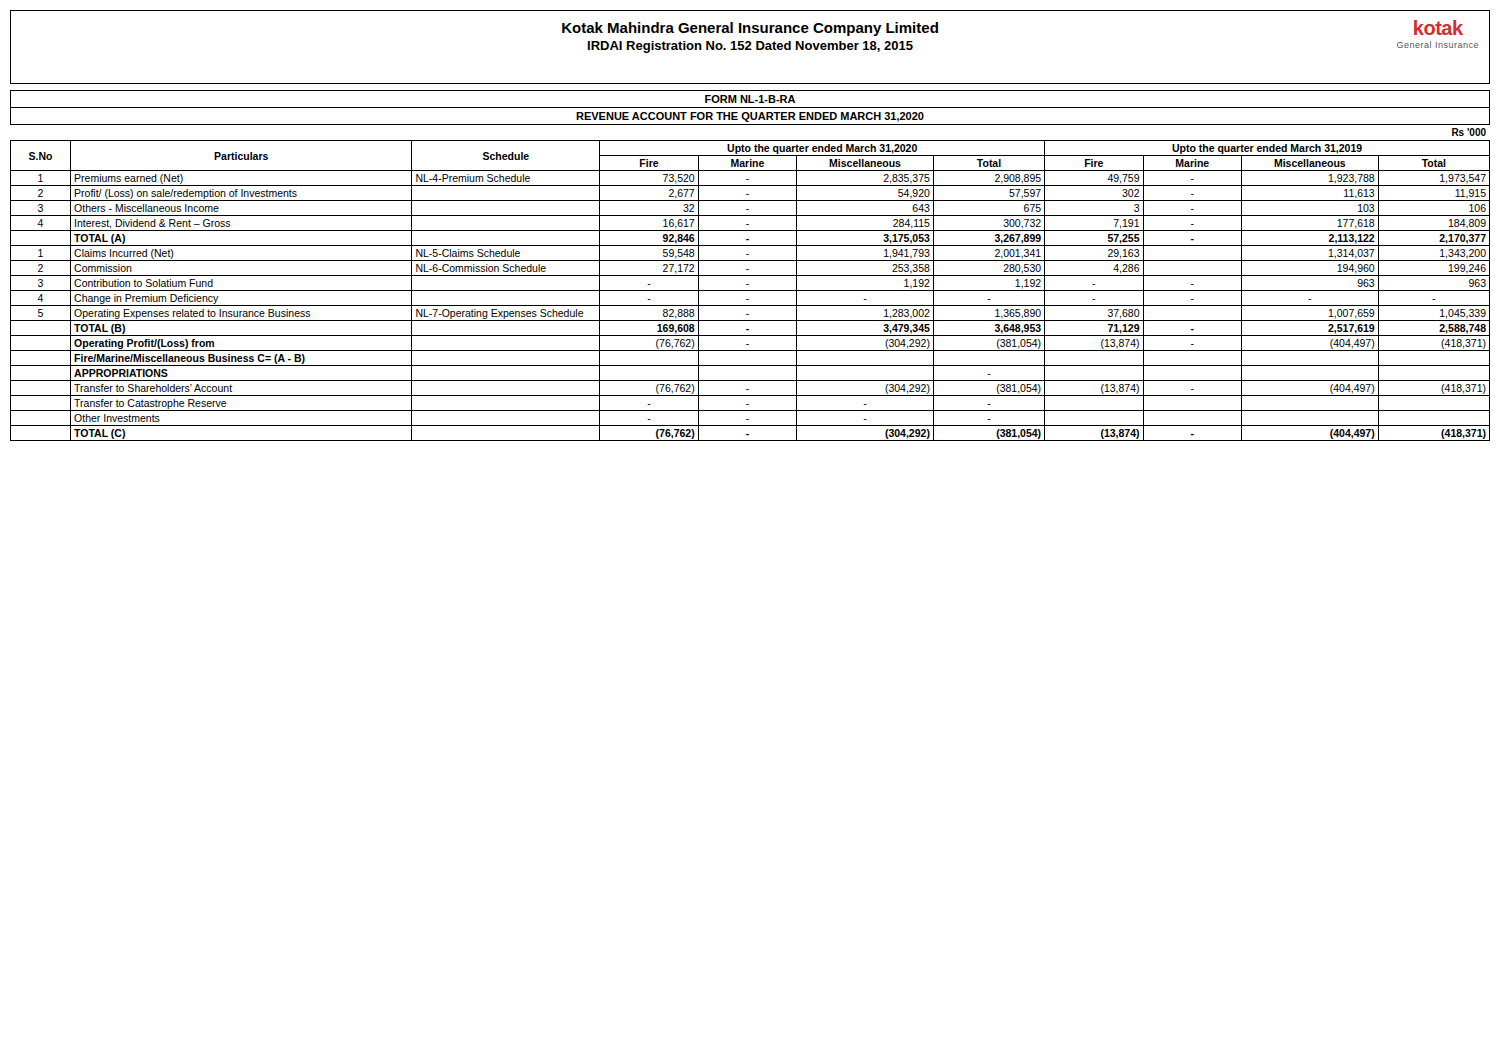kotak
General Insurance
Kotak Mahindra General Insurance Company Limited
IRDAI Registration No. 152 Dated November 18, 2015
FORM NL-1-B-RA
REVENUE ACCOUNT FOR THE QUARTER ENDED MARCH 31,2020
Rs '000
| S.No | Particulars | Schedule | Upto the quarter ended March 31,2020 | Upto the quarter ended March 31,2019 |
| --- | --- | --- | --- | --- |
| Fire | Marine | Miscellaneous | Total | Fire | Marine | Miscellaneous | Total |
| 1 | Premiums earned (Net) | NL-4-Premium Schedule | 73,520 | - | 2,835,375 | 2,908,895 | 49,759 | - | 1,923,788 | 1,973,547 |
| 2 | Profit/ (Loss) on sale/redemption of Investments | | 2,677 | - | 54,920 | 57,597 | 302 | - | 11,613 | 11,915 |
| 3 | Others - Miscellaneous Income | | 32 | - | 643 | 675 | 3 | - | 103 | 106 |
| 4 | Interest, Dividend & Rent – Gross | | 16,617 | - | 284,115 | 300,732 | 7,191 | - | 177,618 | 184,809 |
| | TOTAL (A) | | 92,846 | - | 3,175,053 | 3,267,899 | 57,255 | - | 2,113,122 | 2,170,377 |
| 1 | Claims Incurred (Net) | NL-5-Claims Schedule | 59,548 | - | 1,941,793 | 2,001,341 | 29,163 | | 1,314,037 | 1,343,200 |
| 2 | Commission | NL-6-Commission Schedule | 27,172 | - | 253,358 | 280,530 | 4,286 | | 194,960 | 199,246 |
| 3 | Contribution to Solatium Fund | | - | - | 1,192 | 1,192 | - | - | 963 | 963 |
| 4 | Change in Premium Deficiency | | - | - | - | - | - | - | - | - |
| 5 | Operating Expenses related to Insurance Business | NL-7-Operating Expenses Schedule | 82,888 | - | 1,283,002 | 1,365,890 | 37,680 | | 1,007,659 | 1,045,339 |
| | TOTAL (B) | | 169,608 | - | 3,479,345 | 3,648,953 | 71,129 | - | 2,517,619 | 2,588,748 |
| | Operating Profit/(Loss) from | | (76,762) | - | (304,292) | (381,054) | (13,874) | - | (404,497) | (418,371) |
| | Fire/Marine/Miscellaneous Business C= (A - B) | | | | | | | | | |
| | APPROPRIATIONS | | | | | - | | | | |
| | Transfer to Shareholders’ Account | | (76,762) | - | (304,292) | (381,054) | (13,874) | - | (404,497) | (418,371) |
| | Transfer to Catastrophe Reserve | | - | - | - | - | | | | |
| | Other Investments | | - | - | - | - | | | | |
| | TOTAL (C) | | (76,762) | - | (304,292) | (381,054) | (13,874) | - | (404,497) | (418,371) |